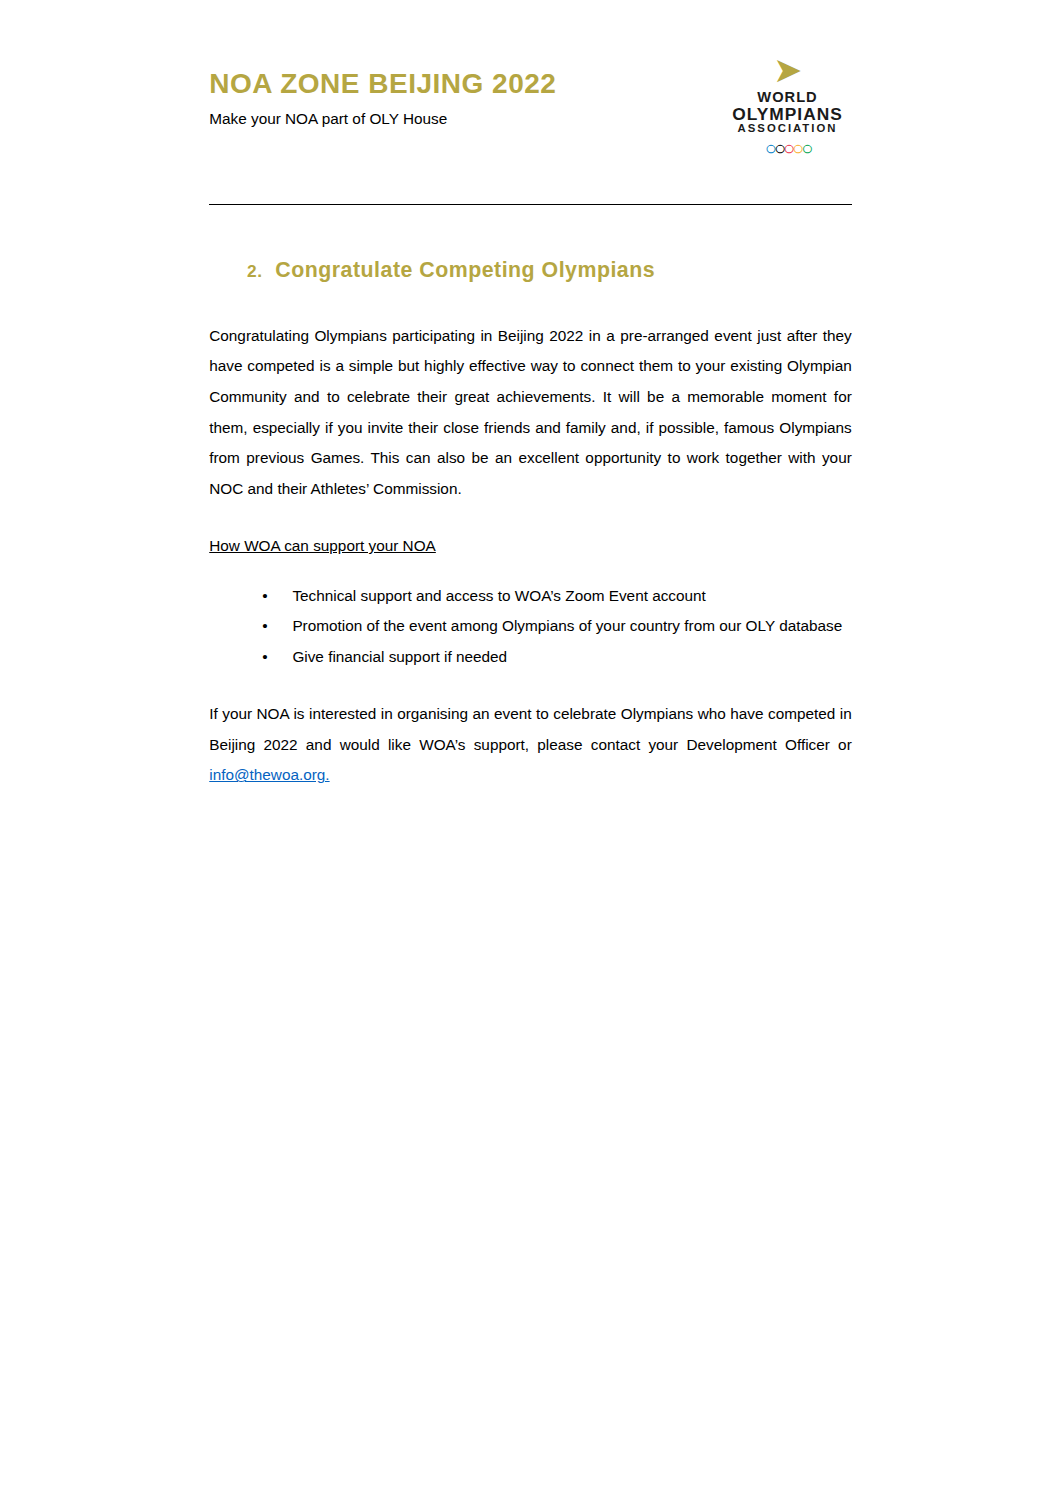NOA Zone Beijing 2022
Make your NOA part of OLY House
➤ WORLD OLYMPIANS ASSOCIATION
○○○○○
2. Congratulate Competing Olympians
Congratulating Olympians participating in Beijing 2022 in a pre-arranged event just after they have competed is a simple but highly effective way to connect them to your existing Olympian Community and to celebrate their great achievements. It will be a memorable moment for them, especially if you invite their close friends and family and, if possible, famous Olympians from previous Games. This can also be an excellent opportunity to work together with your NOC and their Athletes’ Commission.
How WOA can support your NOA
Technical support and access to WOA’s Zoom Event account
Promotion of the event among Olympians of your country from our OLY database
Give financial support if needed
If your NOA is interested in organising an event to celebrate Olympians who have competed in Beijing 2022 and would like WOA’s support, please contact your Development Officer or info@thewoa.org.